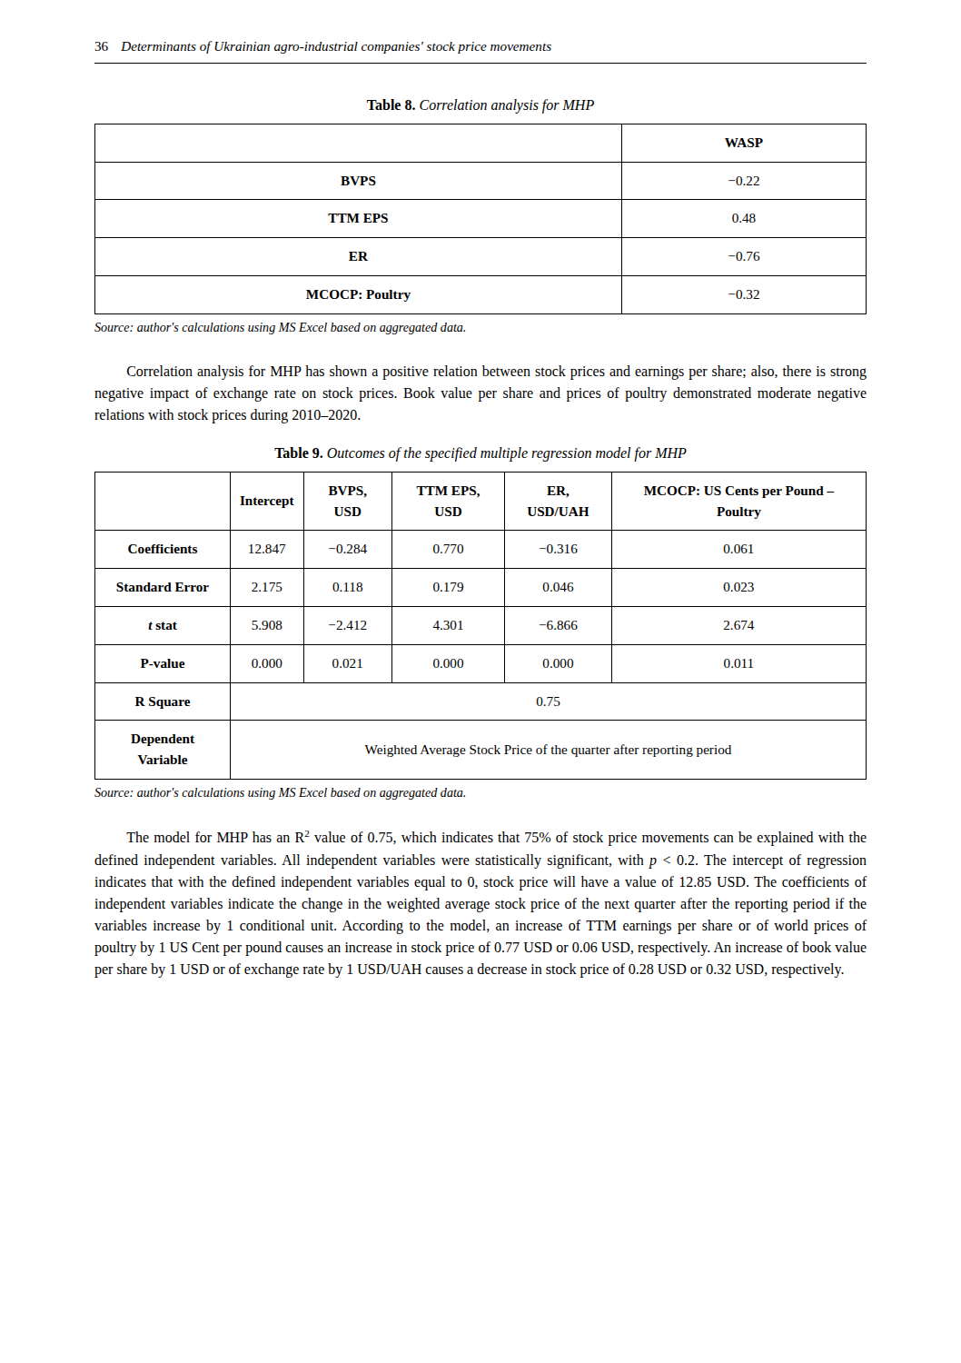36 Determinants of Ukrainian agro-industrial companies' stock price movements
Table 8. Correlation analysis for MHP
| | WASP |
| BVPS | −0.22 |
| TTM EPS | 0.48 |
| ER | −0.76 |
| MCOCP: Poultry | −0.32 |
Source: author's calculations using MS Excel based on aggregated data.
Correlation analysis for MHP has shown a positive relation between stock prices and earnings per share; also, there is strong negative impact of exchange rate on stock prices. Book value per share and prices of poultry demonstrated moderate negative relations with stock prices during 2010–2020.
Table 9. Outcomes of the specified multiple regression model for MHP
| | Intercept | BVPS, USD | TTM EPS, USD | ER, USD/UAH | MCOCP: US Cents per Pound – Poultry |
| Coefficients | 12.847 | −0.284 | 0.770 | −0.316 | 0.061 |
| Standard Error | 2.175 | 0.118 | 0.179 | 0.046 | 0.023 |
| t stat | 5.908 | −2.412 | 4.301 | −6.866 | 2.674 |
| P-value | 0.000 | 0.021 | 0.000 | 0.000 | 0.011 |
| R Square | 0.75 |
| Dependent Variable | Weighted Average Stock Price of the quarter after reporting period |
Source: author's calculations using MS Excel based on aggregated data.
The model for MHP has an R2 value of 0.75, which indicates that 75% of stock price movements can be explained with the defined independent variables. All independent variables were statistically significant, with p < 0.2. The intercept of regression indicates that with the defined independent variables equal to 0, stock price will have a value of 12.85 USD. The coefficients of independent variables indicate the change in the weighted average stock price of the next quarter after the reporting period if the variables increase by 1 conditional unit. According to the model, an increase of TTM earnings per share or of world prices of poultry by 1 US Cent per pound causes an increase in stock price of 0.77 USD or 0.06 USD, respectively. An increase of book value per share by 1 USD or of exchange rate by 1 USD/UAH causes a decrease in stock price of 0.28 USD or 0.32 USD, respectively.